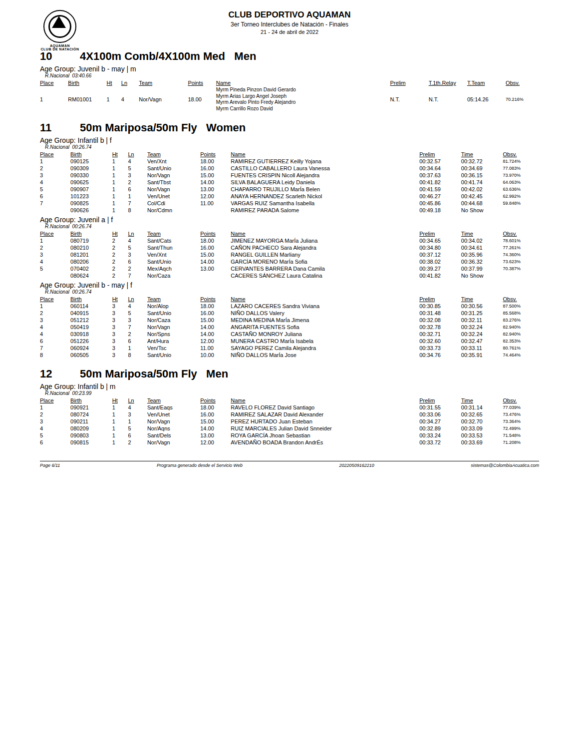AQUAMAN
CLUB DE NATACIÓN
CLUB DEPORTIVO AQUAMAN
3er Torneo Interclubes de Natación - Finales
21 - 24 de abril de 2022
104X100m Comb/4X100m Med Men
Age Group: Juvenil b - may | m
R.Nacional 03:40.66
| Place | Birth | Ht | Ln | Team | Points | Name | Prelim | T.1th.Relay | T.Team | Obsv. |
| --- | --- | --- | --- | --- | --- | --- | --- | --- | --- | --- |
| 1 | RM01001 | 1 | 4 | Nor/Vagn | 18.00 | Myrm Pineda Pinzon David Gerardo Myrm Arias Largo Angel Joseph Myrm Arevalo Pinto Fredy Alejandro Myrm Carrillo Rozo David | N.T. | N.T. | 05:14.26 | 70.216% |
1150m Mariposa/50m Fly Women
Age Group: Infantil b | f
R.Nacional 00:26.74
| Place | Birth | Ht | Ln | Team | Points | Name | Prelim | Time | Obsv. |
| --- | --- | --- | --- | --- | --- | --- | --- | --- | --- |
| 1 | 090125 | 1 | 4 | Ven/Xnt | 18.00 | RAMIREZ GUTIERREZ Keilly Yojana | 00:32.57 | 00:32.72 | 81.724% |
| 2 | 090309 | 1 | 5 | Sant/Unio | 16.00 | CASTILLO CABALLERO Laura Vanessa | 00:34.64 | 00:34.69 | 77.083% |
| 3 | 090330 | 1 | 3 | Nor/Vagn | 15.00 | FUENTES CRISPIN Nicoll Alejandra | 00:37.63 | 00:36.15 | 73.970% |
| 4 | 090625 | 1 | 2 | Sant/Tbst | 14.00 | SILVA BALAGUERA Leidy Daniela | 00:41.82 | 00:41.74 | 64.063% |
| 5 | 090907 | 1 | 6 | Nor/Vagn | 13.00 | CHAPARRO TRUJILLO MarÍa Belen | 00:41.59 | 00:42.02 | 63.636% |
| 6 | 101223 | 1 | 1 | Ven/Unet | 12.00 | ANAYA HERNANDEZ Scarleth Nickol | 00:46.27 | 00:42.45 | 62.992% |
| 7 | 090825 | 1 | 7 | Col/Cdi | 11.00 | VARGAS RUIZ Samantha Isabella | 00:45.86 | 00:44.68 | 59.848% |
| | 090626 | 1 | 8 | Nor/Cdmn | | RAMIREZ PARADA Salome | 00:49.18 | No Show | |
Age Group: Juvenil a | f
R.Nacional 00:26.74
| Place | Birth | Ht | Ln | Team | Points | Name | Prelim | Time | Obsv. |
| --- | --- | --- | --- | --- | --- | --- | --- | --- | --- |
| 1 | 080719 | 2 | 4 | Sant/Cats | 18.00 | JIMENEZ MAYORGA MarÍa Juliana | 00:34.65 | 00:34.02 | 78.601% |
| 2 | 080210 | 2 | 5 | Sant/Thun | 16.00 | CAÑON PACHECO Sara Alejandra | 00:34.80 | 00:34.61 | 77.261% |
| 3 | 081201 | 2 | 3 | Ven/Xnt | 15.00 | RANGEL GUILLEN Marliany | 00:37.12 | 00:35.96 | 74.360% |
| 4 | 080206 | 2 | 6 | Sant/Unio | 14.00 | GARCÍA MORENO MarÍa Sofia | 00:38.02 | 00:36.32 | 73.623% |
| 5 | 070402 | 2 | 2 | Mex/Aqch | 13.00 | CERVANTES BARRERA Dana Camila | 00:39.27 | 00:37.99 | 70.387% |
| | 080624 | 2 | 7 | Nor/Caza | | CACERES SÁNCHEZ Laura Catalina | 00:41.82 | No Show | |
Age Group: Juvenil b - may | f
R.Nacional 00:26.74
| Place | Birth | Ht | Ln | Team | Points | Name | Prelim | Time | Obsv. |
| --- | --- | --- | --- | --- | --- | --- | --- | --- | --- |
| 1 | 060114 | 3 | 4 | Nor/Alop | 18.00 | LAZARO CACERES Sandra Viviana | 00:30.85 | 00:30.56 | 87.500% |
| 2 | 040915 | 3 | 5 | Sant/Unio | 16.00 | NIÑO DALLOS Valery | 00:31.48 | 00:31.25 | 85.568% |
| 3 | 051212 | 3 | 3 | Nor/Caza | 15.00 | MEDINA MEDINA MarÍa Jimena | 00:32.08 | 00:32.11 | 83.276% |
| 4 | 050419 | 3 | 7 | Nor/Vagn | 14.00 | ANGARITA FUENTES Sofia | 00:32.78 | 00:32.24 | 82.940% |
| 4 | 030918 | 3 | 2 | Nor/Spns | 14.00 | CASTAÑO MONROY Juliana | 00:32.71 | 00:32.24 | 82.940% |
| 6 | 051226 | 3 | 6 | Ant/Hura | 12.00 | MUNERA CASTRO MarÍa Isabela | 00:32.60 | 00:32.47 | 82.353% |
| 7 | 060924 | 3 | 1 | Ven/Tsc | 11.00 | SAYAGO PEREZ Camila Alejandra | 00:33.73 | 00:33.11 | 80.761% |
| 8 | 060505 | 3 | 8 | Sant/Unio | 10.00 | NIÑO DALLOS MarÍa Jose | 00:34.76 | 00:35.91 | 74.464% |
1250m Mariposa/50m Fly Men
Age Group: Infantil b | m
R.Nacional 00:23.99
| Place | Birth | Ht | Ln | Team | Points | Name | Prelim | Time | Obsv. |
| --- | --- | --- | --- | --- | --- | --- | --- | --- | --- |
| 1 | 090921 | 1 | 4 | Sant/Eaqs | 18.00 | RAVELO FLOREZ David Santiago | 00:31.55 | 00:31.14 | 77.039% |
| 2 | 080724 | 1 | 3 | Ven/Unet | 16.00 | RAMIREZ SALAZAR David Alexander | 00:33.06 | 00:32.65 | 73.476% |
| 3 | 090211 | 1 | 1 | Nor/Vagn | 15.00 | PEREZ HURTADO Juan Esteban | 00:34.27 | 00:32.70 | 73.364% |
| 4 | 080209 | 1 | 5 | Nor/Aqns | 14.00 | RUIZ MARCIALES Julian David Snneider | 00:32.89 | 00:33.09 | 72.499% |
| 5 | 090803 | 1 | 6 | Sant/Dels | 13.00 | ROYA GARCÍA Jhoan Sebastian | 00:33.24 | 00:33.53 | 71.548% |
| 6 | 090815 | 1 | 2 | Nor/Vagn | 12.00 | AVENDAÑO BOADA Brandon AndrÉs | 00:33.72 | 00:33.69 | 71.208% |
Page 6/11 Programa generado desde el Servicio Web 20220509162210 sistemas@ColombiaAcuatica.com